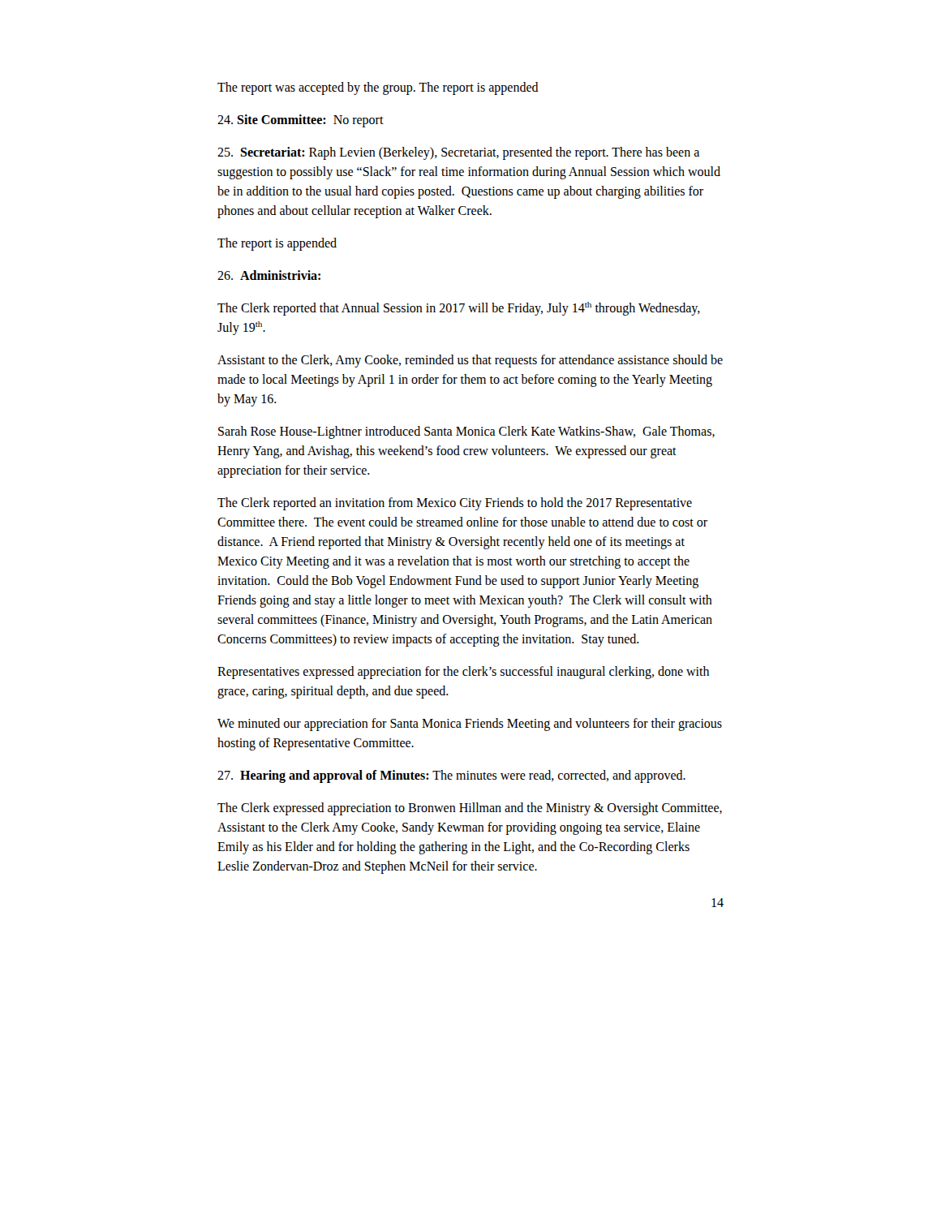The report was accepted by the group. The report is appended
24. Site Committee: No report
25. Secretariat: Raph Levien (Berkeley), Secretariat, presented the report. There has been a suggestion to possibly use “Slack” for real time information during Annual Session which would be in addition to the usual hard copies posted. Questions came up about charging abilities for phones and about cellular reception at Walker Creek.
The report is appended
26. Administrivia:
The Clerk reported that Annual Session in 2017 will be Friday, July 14th through Wednesday, July 19th.
Assistant to the Clerk, Amy Cooke, reminded us that requests for attendance assistance should be made to local Meetings by April 1 in order for them to act before coming to the Yearly Meeting by May 16.
Sarah Rose House-Lightner introduced Santa Monica Clerk Kate Watkins-Shaw, Gale Thomas, Henry Yang, and Avishag, this weekend’s food crew volunteers. We expressed our great appreciation for their service.
The Clerk reported an invitation from Mexico City Friends to hold the 2017 Representative Committee there. The event could be streamed online for those unable to attend due to cost or distance. A Friend reported that Ministry & Oversight recently held one of its meetings at Mexico City Meeting and it was a revelation that is most worth our stretching to accept the invitation. Could the Bob Vogel Endowment Fund be used to support Junior Yearly Meeting Friends going and stay a little longer to meet with Mexican youth? The Clerk will consult with several committees (Finance, Ministry and Oversight, Youth Programs, and the Latin American Concerns Committees) to review impacts of accepting the invitation. Stay tuned.
Representatives expressed appreciation for the clerk’s successful inaugural clerking, done with grace, caring, spiritual depth, and due speed.
We minuted our appreciation for Santa Monica Friends Meeting and volunteers for their gracious hosting of Representative Committee.
27. Hearing and approval of Minutes: The minutes were read, corrected, and approved.
The Clerk expressed appreciation to Bronwen Hillman and the Ministry & Oversight Committee, Assistant to the Clerk Amy Cooke, Sandy Kewman for providing ongoing tea service, Elaine Emily as his Elder and for holding the gathering in the Light, and the Co-Recording Clerks Leslie Zondervan-Droz and Stephen McNeil for their service.
14